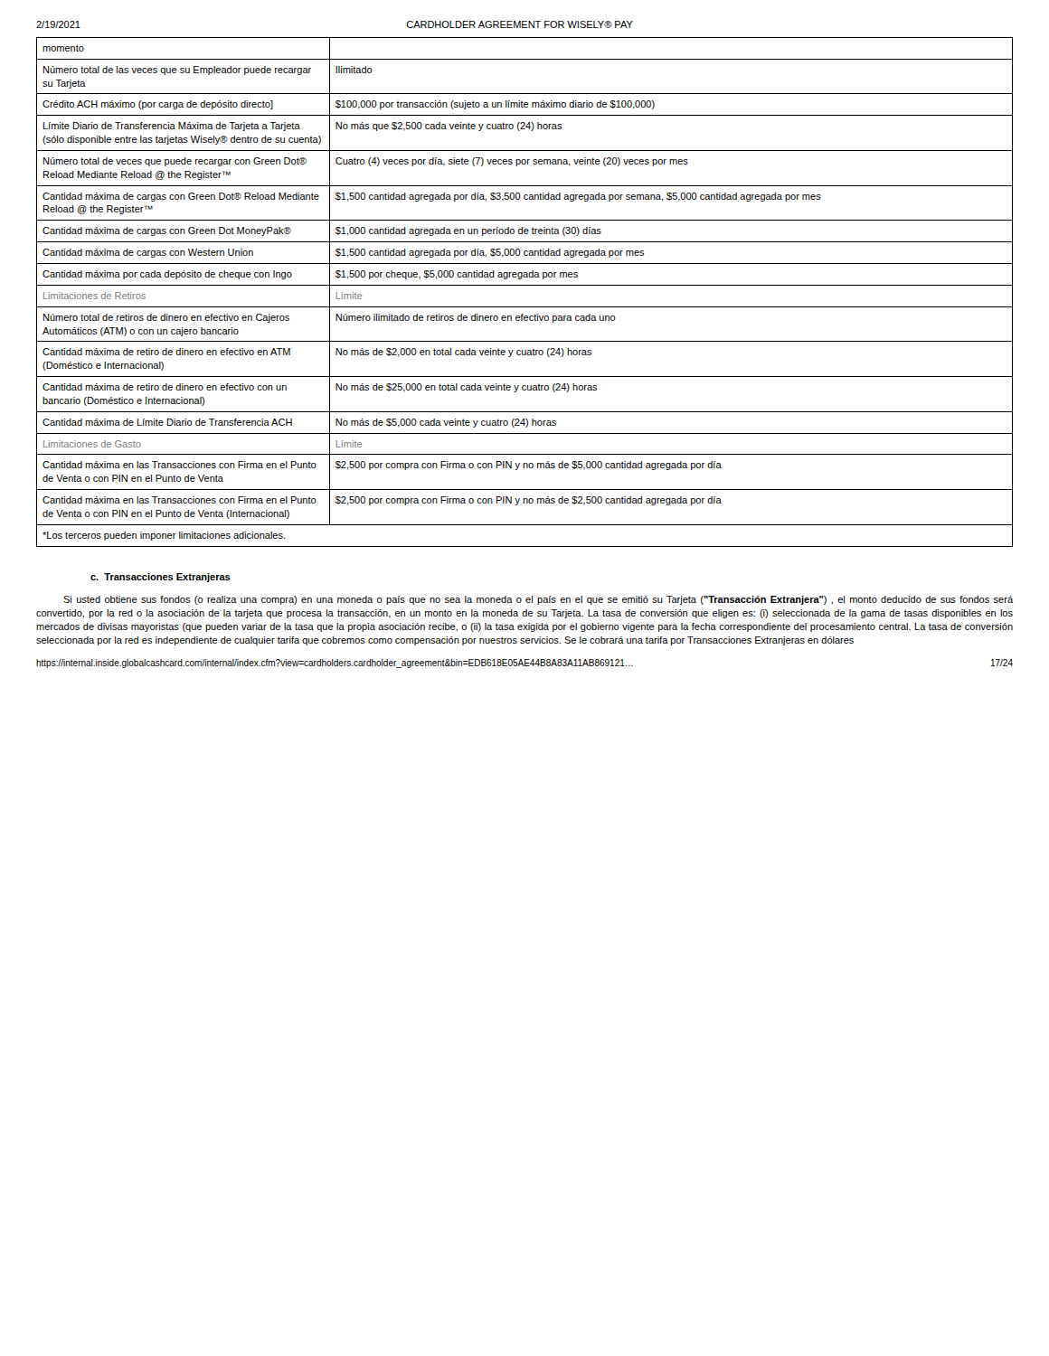2/19/2021
CARDHOLDER AGREEMENT FOR WISELY® PAY
| momento | |
| Número total de las veces que su Empleador puede recargar su Tarjeta | Ilimitado |
| Crédito ACH máximo (por carga de depósito directo] | $100,000 por transacción (sujeto a un límite máximo diario de $100,000) |
| Límite Diario de Transferencia Máxima de Tarjeta a Tarjeta (sólo disponible entre las tarjetas Wisely® dentro de su cuenta) | No más que $2,500 cada veinte y cuatro (24) horas |
| Número total de veces que puede recargar con Green Dot® Reload Mediante Reload @ the Register™ | Cuatro (4) veces por día, siete (7) veces por semana, veinte (20) veces por mes |
| Cantidad máxima de cargas con Green Dot® Reload Mediante Reload @ the Register™ | $1,500 cantidad agregada por día, $3,500 cantidad agregada por semana, $5,000 cantidad agregada por mes |
| Cantidad máxima de cargas con Green Dot MoneyPak® | $1,000 cantidad agregada en un período de treinta (30) días |
| Cantidad máxima de cargas con Western Union | $1,500 cantidad agregada por día, $5,000 cantidad agregada por mes |
| Cantidad máxima por cada depósito de cheque con Ingo | $1,500 por cheque, $5,000 cantidad agregada por mes |
| Limitaciones de Retiros | Límite |
| Número total de retiros de dinero en efectivo en Cajeros Automáticos (ATM) o con un cajero bancario | Número ilimitado de retiros de dinero en efectivo para cada uno |
| Cantidad máxima de retiro de dinero en efectivo en ATM (Doméstico e Internacional) | No más de $2,000 en total cada veinte y cuatro (24) horas |
| Cantidad máxima de retiro de dinero en efectivo con un bancario (Doméstico e Internacional) | No más de $25,000 en total cada veinte y cuatro (24) horas |
| Cantidad máxima de Límite Diario de Transferencia ACH | No más de $5,000 cada veinte y cuatro (24) horas |
| Limitaciones de Gasto | Límite |
| Cantidad máxima en las Transacciones con Firma en el Punto de Venta o con PIN en el Punto de Venta | $2,500 por compra con Firma o con PIN y no más de $5,000 cantidad agregada por día |
| Cantidad máxima en las Transacciones con Firma en el Punto de Venta o con PIN en el Punto de Venta (Internacional) | $2,500 por compra con Firma o con PIN y no más de $2,500 cantidad agregada por día |
| *Los terceros pueden imponer limitaciones adicionales. |
c. Transacciones Extranjeras
Si usted obtiene sus fondos (o realiza una compra) en una moneda o país que no sea la moneda o el país en el que se emitió su Tarjeta ("Transacción Extranjera") , el monto deducido de sus fondos será convertido, por la red o la asociación de la tarjeta que procesa la transacción, en un monto en la moneda de su Tarjeta. La tasa de conversión que eligen es: (i) seleccionada de la gama de tasas disponibles en los mercados de divisas mayoristas (que pueden variar de la tasa que la propia asociación recibe, o (ii) la tasa exigida por el gobierno vigente para la fecha correspondiente del procesamiento central. La tasa de conversión seleccionada por la red es independiente de cualquier tarifa que cobremos como compensación por nuestros servicios. Se le cobrará una tarifa por Transacciones Extranjeras en dólares
https://internal.inside.globalcashcard.com/internal/index.cfm?view=cardholders.cardholder_agreement&bin=EDB618E05AE44B8A83A11AB869121… 17/24